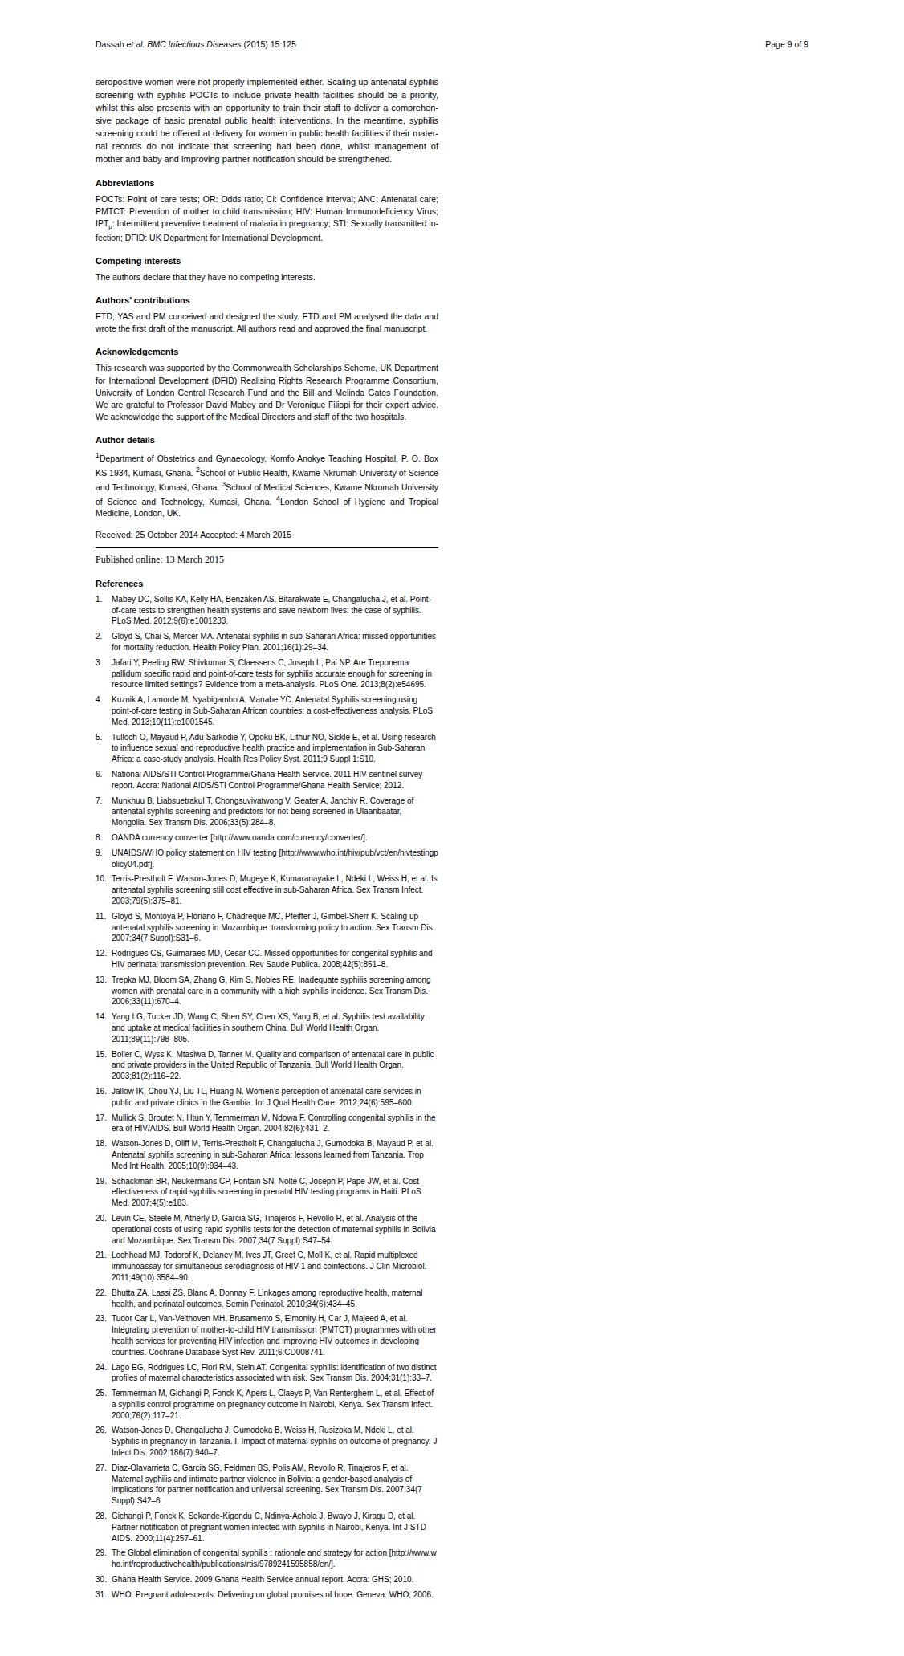Dassah et al. BMC Infectious Diseases (2015) 15:125
Page 9 of 9
seropositive women were not properly implemented either. Scaling up antenatal syphilis screening with syphilis POCTs to include private health facilities should be a priority, whilst this also presents with an opportunity to train their staff to deliver a comprehensive package of basic prenatal public health interventions. In the meantime, syphilis screening could be offered at delivery for women in public health facilities if their maternal records do not indicate that screening had been done, whilst management of mother and baby and improving partner notification should be strengthened.
Abbreviations
POCTs: Point of care tests; OR: Odds ratio; CI: Confidence interval; ANC: Antenatal care; PMTCT: Prevention of mother to child transmission; HIV: Human Immunodeficiency Virus; IPTp: Intermittent preventive treatment of malaria in pregnancy; STI: Sexually transmitted infection; DFID: UK Department for International Development.
Competing interests
The authors declare that they have no competing interests.
Authors’ contributions
ETD, YAS and PM conceived and designed the study. ETD and PM analysed the data and wrote the first draft of the manuscript. All authors read and approved the final manuscript.
Acknowledgements
This research was supported by the Commonwealth Scholarships Scheme, UK Department for International Development (DFID) Realising Rights Research Programme Consortium, University of London Central Research Fund and the Bill and Melinda Gates Foundation. We are grateful to Professor David Mabey and Dr Veronique Filippi for their expert advice. We acknowledge the support of the Medical Directors and staff of the two hospitals.
Author details
1Department of Obstetrics and Gynaecology, Komfo Anokye Teaching Hospital, P. O. Box KS 1934, Kumasi, Ghana. 2School of Public Health, Kwame Nkrumah University of Science and Technology, Kumasi, Ghana. 3School of Medical Sciences, Kwame Nkrumah University of Science and Technology, Kumasi, Ghana. 4London School of Hygiene and Tropical Medicine, London, UK.
Received: 25 October 2014 Accepted: 4 March 2015
Published online: 13 March 2015
References
Mabey DC, Sollis KA, Kelly HA, Benzaken AS, Bitarakwate E, Changalucha J, et al. Point-of-care tests to strengthen health systems and save newborn lives: the case of syphilis. PLoS Med. 2012;9(6):e1001233.
Gloyd S, Chai S, Mercer MA. Antenatal syphilis in sub-Saharan Africa: missed opportunities for mortality reduction. Health Policy Plan. 2001;16(1):29–34.
Jafari Y, Peeling RW, Shivkumar S, Claessens C, Joseph L, Pai NP. Are Treponema pallidum specific rapid and point-of-care tests for syphilis accurate enough for screening in resource limited settings? Evidence from a meta-analysis. PLoS One. 2013;8(2):e54695.
Kuznik A, Lamorde M, Nyabigambo A, Manabe YC. Antenatal Syphilis screening using point-of-care testing in Sub-Saharan African countries: a cost-effectiveness analysis. PLoS Med. 2013;10(11):e1001545.
Tulloch O, Mayaud P, Adu-Sarkodie Y, Opoku BK, Lithur NO, Sickle E, et al. Using research to influence sexual and reproductive health practice and implementation in Sub-Saharan Africa: a case-study analysis. Health Res Policy Syst. 2011;9 Suppl 1:S10.
National AIDS/STI Control Programme/Ghana Health Service. 2011 HIV sentinel survey report. Accra: National AIDS/STI Control Programme/Ghana Health Service; 2012.
Munkhuu B, Liabsuetrakul T, Chongsuvivatwong V, Geater A, Janchiv R. Coverage of antenatal syphilis screening and predictors for not being screened in Ulaanbaatar, Mongolia. Sex Transm Dis. 2006;33(5):284–8.
OANDA currency converter [http://www.oanda.com/currency/converter/].
UNAIDS/WHO policy statement on HIV testing [http://www.who.int/hiv/pub/vct/en/hivtestingpolicy04.pdf].
Terris-Prestholt F, Watson-Jones D, Mugeye K, Kumaranayake L, Ndeki L, Weiss H, et al. Is antenatal syphilis screening still cost effective in sub-Saharan Africa. Sex Transm Infect. 2003;79(5):375–81.
Gloyd S, Montoya P, Floriano F, Chadreque MC, Pfeiffer J, Gimbel-Sherr K. Scaling up antenatal syphilis screening in Mozambique: transforming policy to action. Sex Transm Dis. 2007;34(7 Suppl):S31–6.
Rodrigues CS, Guimaraes MD, Cesar CC. Missed opportunities for congenital syphilis and HIV perinatal transmission prevention. Rev Saude Publica. 2008;42(5):851–8.
Trepka MJ, Bloom SA, Zhang G, Kim S, Nobles RE. Inadequate syphilis screening among women with prenatal care in a community with a high syphilis incidence. Sex Transm Dis. 2006;33(11):670–4.
Yang LG, Tucker JD, Wang C, Shen SY, Chen XS, Yang B, et al. Syphilis test availability and uptake at medical facilities in southern China. Bull World Health Organ. 2011;89(11):798–805.
Boller C, Wyss K, Mtasiwa D, Tanner M. Quality and comparison of antenatal care in public and private providers in the United Republic of Tanzania. Bull World Health Organ. 2003;81(2):116–22.
Jallow IK, Chou YJ, Liu TL, Huang N. Women’s perception of antenatal care services in public and private clinics in the Gambia. Int J Qual Health Care. 2012;24(6):595–600.
Mullick S, Broutet N, Htun Y, Temmerman M, Ndowa F. Controlling congenital syphilis in the era of HIV/AIDS. Bull World Health Organ. 2004;82(6):431–2.
Watson-Jones D, Oliff M, Terris-Prestholt F, Changalucha J, Gumodoka B, Mayaud P, et al. Antenatal syphilis screening in sub-Saharan Africa: lessons learned from Tanzania. Trop Med Int Health. 2005;10(9):934–43.
Schackman BR, Neukermans CP, Fontain SN, Nolte C, Joseph P, Pape JW, et al. Cost-effectiveness of rapid syphilis screening in prenatal HIV testing programs in Haiti. PLoS Med. 2007;4(5):e183.
Levin CE, Steele M, Atherly D, Garcia SG, Tinajeros F, Revollo R, et al. Analysis of the operational costs of using rapid syphilis tests for the detection of maternal syphilis in Bolivia and Mozambique. Sex Transm Dis. 2007;34(7 Suppl):S47–54.
Lochhead MJ, Todorof K, Delaney M, Ives JT, Greef C, Moll K, et al. Rapid multiplexed immunoassay for simultaneous serodiagnosis of HIV-1 and coinfections. J Clin Microbiol. 2011;49(10):3584–90.
Bhutta ZA, Lassi ZS, Blanc A, Donnay F. Linkages among reproductive health, maternal health, and perinatal outcomes. Semin Perinatol. 2010;34(6):434–45.
Tudor Car L, Van-Velthoven MH, Brusamento S, Elmoniry H, Car J, Majeed A, et al. Integrating prevention of mother-to-child HIV transmission (PMTCT) programmes with other health services for preventing HIV infection and improving HIV outcomes in developing countries. Cochrane Database Syst Rev. 2011;6:CD008741.
Lago EG, Rodrigues LC, Fiori RM, Stein AT. Congenital syphilis: identification of two distinct profiles of maternal characteristics associated with risk. Sex Transm Dis. 2004;31(1):33–7.
Temmerman M, Gichangi P, Fonck K, Apers L, Claeys P, Van Renterghem L, et al. Effect of a syphilis control programme on pregnancy outcome in Nairobi, Kenya. Sex Transm Infect. 2000;76(2):117–21.
Watson-Jones D, Changalucha J, Gumodoka B, Weiss H, Rusizoka M, Ndeki L, et al. Syphilis in pregnancy in Tanzania. I. Impact of maternal syphilis on outcome of pregnancy. J Infect Dis. 2002;186(7):940–7.
Diaz-Olavarrieta C, Garcia SG, Feldman BS, Polis AM, Revollo R, Tinajeros F, et al. Maternal syphilis and intimate partner violence in Bolivia: a gender-based analysis of implications for partner notification and universal screening. Sex Transm Dis. 2007;34(7 Suppl):S42–6.
Gichangi P, Fonck K, Sekande-Kigondu C, Ndinya-Achola J, Bwayo J, Kiragu D, et al. Partner notification of pregnant women infected with syphilis in Nairobi, Kenya. Int J STD AIDS. 2000;11(4):257–61.
The Global elimination of congenital syphilis : rationale and strategy for action [http://www.who.int/reproductivehealth/publications/rtis/9789241595858/en/].
Ghana Health Service. 2009 Ghana Health Service annual report. Accra: GHS; 2010.
WHO. Pregnant adolescents: Delivering on global promises of hope. Geneva: WHO; 2006.